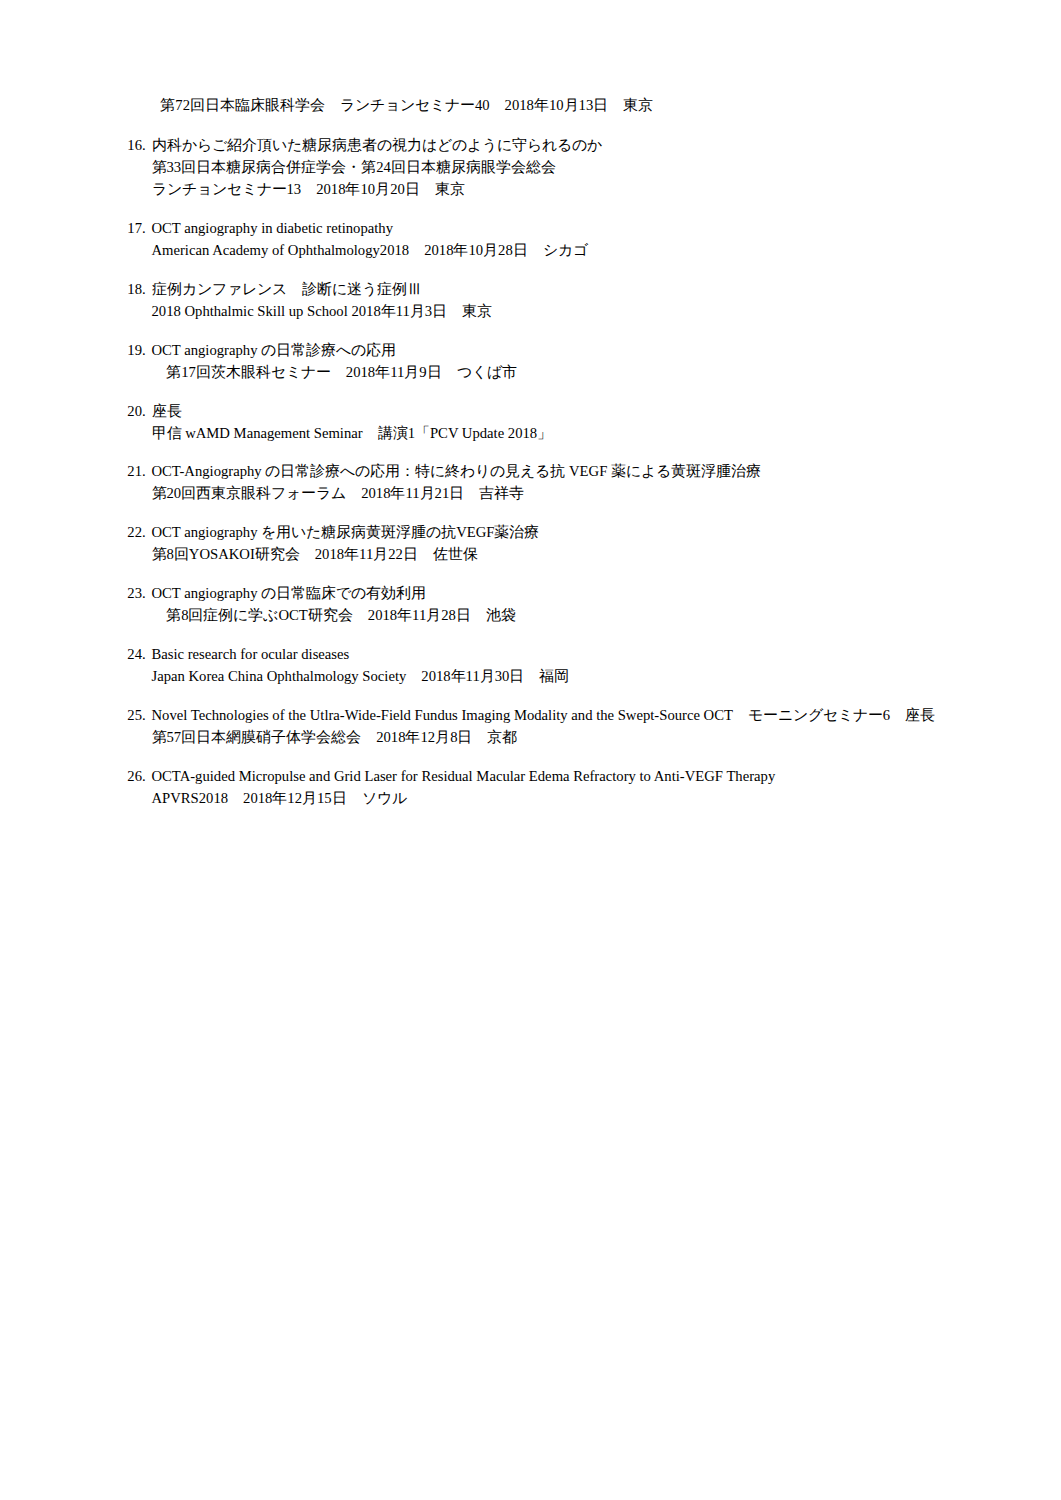第72回日本臨床眼科学会　ランチョンセミナー40　2018年10月13日　東京
16. 内科からご紹介頂いた糖尿病患者の視力はどのように守られるのか
第33回日本糖尿病合併症学会・第24回日本糖尿病眼学会総会
ランチョンセミナー13　2018年10月20日　東京
17. OCT angiography in diabetic retinopathy
American Academy of Ophthalmology2018　2018年10月28日　シカゴ
18. 症例カンファレンス　診断に迷う症例Ⅲ
2018 Ophthalmic Skill up School 2018年11月3日　東京
19. OCT angiography の日常診療への応用
第17回茨木眼科セミナー　2018年11月9日　つくば市
20. 座長
甲信 wAMD Management Seminar　講演1「PCV Update 2018」
21. OCT-Angiography の日常診療への応用：特に終わりの見える抗 VEGF 薬による黄斑浮腫治療
第20回西東京眼科フォーラム　2018年11月21日　吉祥寺
22. OCT angiography を用いた糖尿病黄斑浮腫の抗VEGF薬治療
第8回YOSAKOI研究会　2018年11月22日　佐世保
23. OCT angiography の日常臨床での有効利用
第8回症例に学ぶOCT研究会　2018年11月28日　池袋
24. Basic research for ocular diseases
Japan Korea China Ophthalmology Society　2018年11月30日　福岡
25. Novel Technologies of the Utlra-Wide-Field Fundus Imaging Modality and the Swept-Source OCT　モーニングセミナー6　座長
第57回日本網膜硝子体学会総会　2018年12月8日　京都
26. OCTA-guided Micropulse and Grid Laser for Residual Macular Edema Refractory to Anti-VEGF Therapy
APVRS2018　2018年12月15日　ソウル